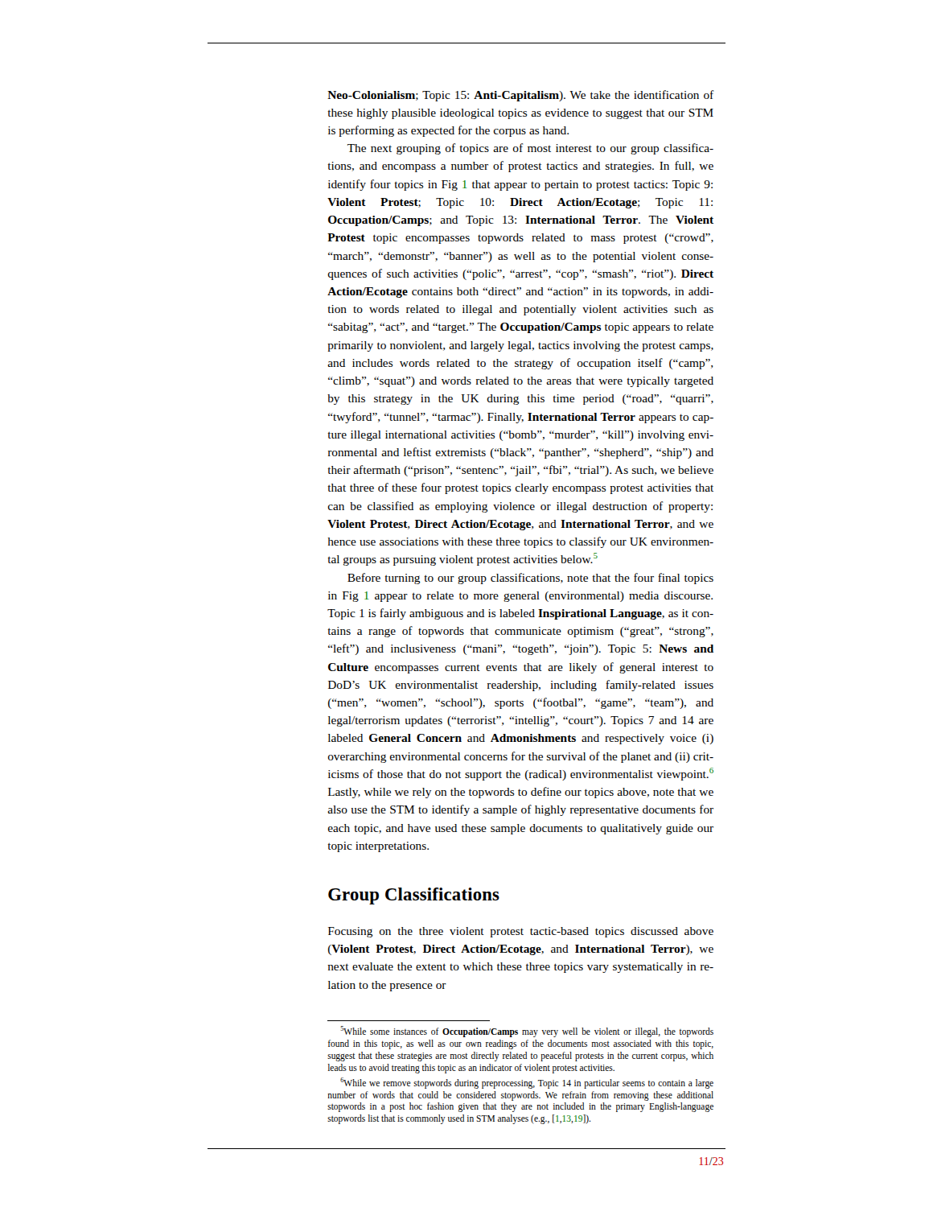Neo-Colonialism; Topic 15: Anti-Capitalism). We take the identification of these highly plausible ideological topics as evidence to suggest that our STM is performing as expected for the corpus as hand.
The next grouping of topics are of most interest to our group classifications, and encompass a number of protest tactics and strategies. In full, we identify four topics in Fig 1 that appear to pertain to protest tactics: Topic 9: Violent Protest; Topic 10: Direct Action/Ecotage; Topic 11: Occupation/Camps; and Topic 13: International Terror. The Violent Protest topic encompasses topwords related to mass protest (“crowd”, “march”, “demonstr”, “banner”) as well as to the potential violent consequences of such activities (“polic”, “arrest”, “cop”, “smash”, “riot”). Direct Action/Ecotage contains both “direct” and “action” in its topwords, in addition to words related to illegal and potentially violent activities such as “sabitag”, “act”, and “target.” The Occupation/Camps topic appears to relate primarily to nonviolent, and largely legal, tactics involving the protest camps, and includes words related to the strategy of occupation itself (“camp”, “climb”, “squat”) and words related to the areas that were typically targeted by this strategy in the UK during this time period (“road”, “quarri”, “twyford”, “tunnel”, “tarmac”). Finally, International Terror appears to capture illegal international activities (“bomb”, “murder”, “kill”) involving environmental and leftist extremists (“black”, “panther”, “shepherd”, “ship”) and their aftermath (“prison”, “sentenc”, “jail”, “fbi”, “trial”). As such, we believe that three of these four protest topics clearly encompass protest activities that can be classified as employing violence or illegal destruction of property: Violent Protest, Direct Action/Ecotage, and International Terror, and we hence use associations with these three topics to classify our UK environmental groups as pursuing violent protest activities below.5
Before turning to our group classifications, note that the four final topics in Fig 1 appear to relate to more general (environmental) media discourse. Topic 1 is fairly ambiguous and is labeled Inspirational Language, as it contains a range of topwords that communicate optimism (“great”, “strong”, “left”) and inclusiveness (“mani”, “togeth”, “join”). Topic 5: News and Culture encompasses current events that are likely of general interest to DoD’s UK environmentalist readership, including family-related issues (“men”, “women”, “school”), sports (“footbal”, “game”, “team”), and legal/terrorism updates (“terrorist”, “intellig”, “court”). Topics 7 and 14 are labeled General Concern and Admonishments and respectively voice (i) overarching environmental concerns for the survival of the planet and (ii) criticisms of those that do not support the (radical) environmentalist viewpoint.6 Lastly, while we rely on the topwords to define our topics above, note that we also use the STM to identify a sample of highly representative documents for each topic, and have used these sample documents to qualitatively guide our topic interpretations.
Group Classifications
Focusing on the three violent protest tactic-based topics discussed above (Violent Protest, Direct Action/Ecotage, and International Terror), we next evaluate the extent to which these three topics vary systematically in relation to the presence or
5While some instances of Occupation/Camps may very well be violent or illegal, the topwords found in this topic, as well as our own readings of the documents most associated with this topic, suggest that these strategies are most directly related to peaceful protests in the current corpus, which leads us to avoid treating this topic as an indicator of violent protest activities.
6While we remove stopwords during preprocessing, Topic 14 in particular seems to contain a large number of words that could be considered stopwords. We refrain from removing these additional stopwords in a post hoc fashion given that they are not included in the primary English-language stopwords list that is commonly used in STM analyses (e.g., [1,13,19]).
11/23